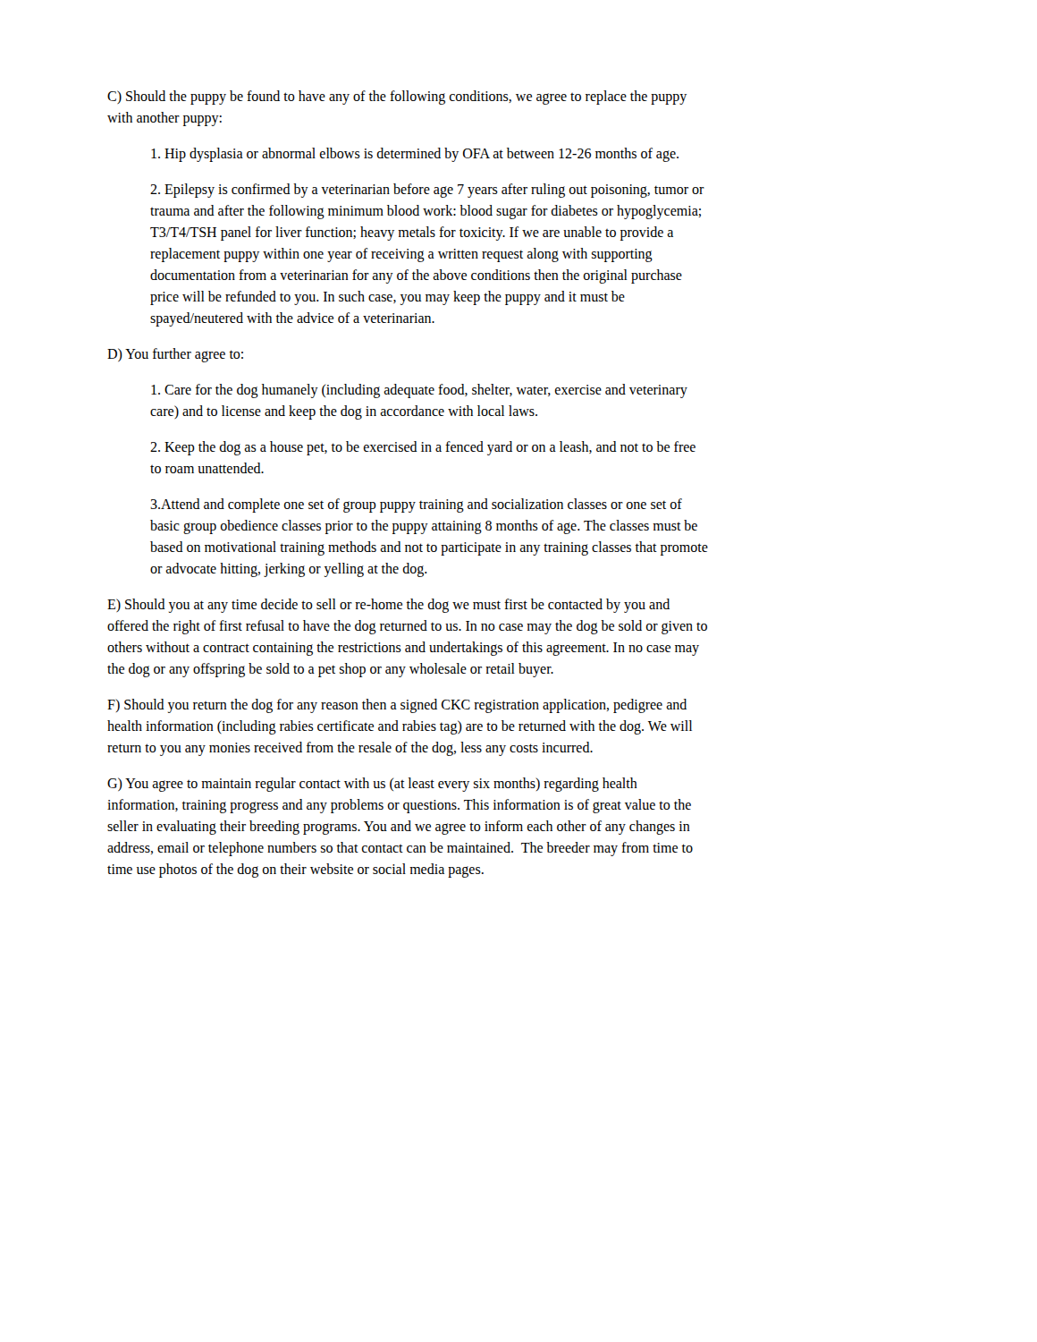C) Should the puppy be found to have any of the following conditions, we agree to replace the puppy with another puppy:
1. Hip dysplasia or abnormal elbows is determined by OFA at between 12-26 months of age.
2. Epilepsy is confirmed by a veterinarian before age 7 years after ruling out poisoning, tumor or trauma and after the following minimum blood work: blood sugar for diabetes or hypoglycemia; T3/T4/TSH panel for liver function; heavy metals for toxicity. If we are unable to provide a replacement puppy within one year of receiving a written request along with supporting documentation from a veterinarian for any of the above conditions then the original purchase price will be refunded to you. In such case, you may keep the puppy and it must be spayed/neutered with the advice of a veterinarian.
D) You further agree to:
1. Care for the dog humanely (including adequate food, shelter, water, exercise and veterinary care) and to license and keep the dog in accordance with local laws.
2. Keep the dog as a house pet, to be exercised in a fenced yard or on a leash, and not to be free to roam unattended.
3.Attend and complete one set of group puppy training and socialization classes or one set of basic group obedience classes prior to the puppy attaining 8 months of age. The classes must be based on motivational training methods and not to participate in any training classes that promote or advocate hitting, jerking or yelling at the dog.
E) Should you at any time decide to sell or re-home the dog we must first be contacted by you and offered the right of first refusal to have the dog returned to us. In no case may the dog be sold or given to others without a contract containing the restrictions and undertakings of this agreement. In no case may the dog or any offspring be sold to a pet shop or any wholesale or retail buyer.
F) Should you return the dog for any reason then a signed CKC registration application, pedigree and health information (including rabies certificate and rabies tag) are to be returned with the dog. We will return to you any monies received from the resale of the dog, less any costs incurred.
G) You agree to maintain regular contact with us (at least every six months) regarding health information, training progress and any problems or questions. This information is of great value to the seller in evaluating their breeding programs. You and we agree to inform each other of any changes in address, email or telephone numbers so that contact can be maintained. The breeder may from time to time use photos of the dog on their website or social media pages.